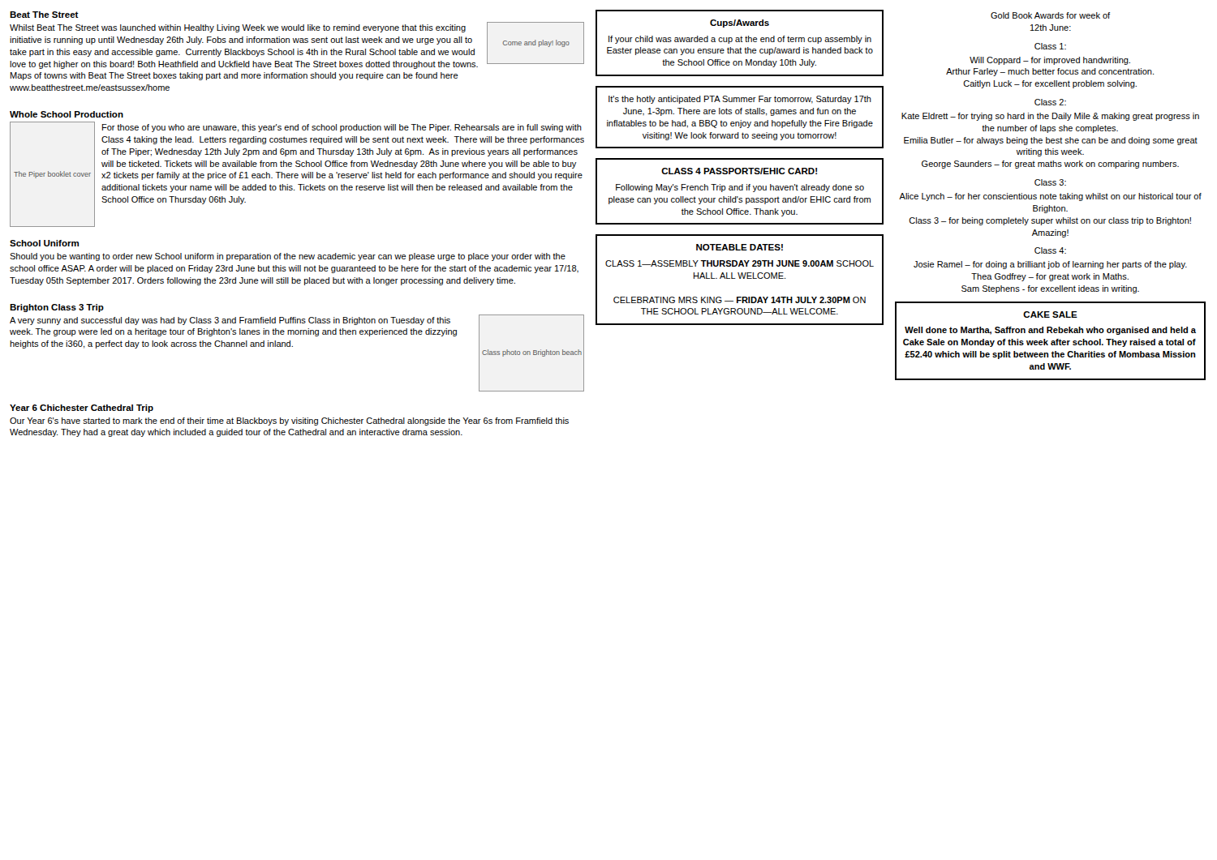Beat The Street
Come and play! logo
Whilst Beat The Street was launched within Healthy Living Week we would like to remind everyone that this exciting initiative is running up until Wednesday 26th July. Fobs and information was sent out last week and we urge you all to take part in this easy and accessible game. Currently Blackboys School is 4th in the Rural School table and we would love to get higher on this board! Both Heathfield and Uckfield have Beat The Street boxes dotted throughout the towns. Maps of towns with Beat The Street boxes taking part and more information should you require can be found here www.beatthestreet.me/eastsussex/home
Whole School Production
The Piper booklet cover
For those of you who are unaware, this year's end of school production will be The Piper. Rehearsals are in full swing with Class 4 taking the lead. Letters regarding costumes required will be sent out next week. There will be three performances of The Piper; Wednesday 12th July 2pm and 6pm and Thursday 13th July at 6pm. As in previous years all performances will be ticketed. Tickets will be available from the School Office from Wednesday 28th June where you will be able to buy x2 tickets per family at the price of £1 each. There will be a 'reserve' list held for each performance and should you require additional tickets your name will be added to this. Tickets on the reserve list will then be released and available from the School Office on Thursday 06th July.
School Uniform
Should you be wanting to order new School uniform in preparation of the new academic year can we please urge to place your order with the school office ASAP. A order will be placed on Friday 23rd June but this will not be guaranteed to be here for the start of the academic year 17/18, Tuesday 05th September 2017. Orders following the 23rd June will still be placed but with a longer processing and delivery time.
Brighton Class 3 Trip
Class photo on Brighton beach
A very sunny and successful day was had by Class 3 and Framfield Puffins Class in Brighton on Tuesday of this week. The group were led on a heritage tour of Brighton's lanes in the morning and then experienced the dizzying heights of the i360, a perfect day to look across the Channel and inland.
Year 6 Chichester Cathedral Trip
Our Year 6's have started to mark the end of their time at Blackboys by visiting Chichester Cathedral alongside the Year 6s from Framfield this Wednesday. They had a great day which included a guided tour of the Cathedral and an interactive drama session.
Cups/Awards
If your child was awarded a cup at the end of term cup assembly in Easter please can you ensure that the cup/award is handed back to the School Office on Monday 10th July.
It's the hotly anticipated PTA Summer Far tomorrow, Saturday 17th June, 1-3pm. There are lots of stalls, games and fun on the inflatables to be had, a BBQ to enjoy and hopefully the Fire Brigade visiting! We look forward to seeing you tomorrow!
CLASS 4 PASSPORTS/EHIC CARD!
Following May's French Trip and if you haven't already done so please can you collect your child's passport and/or EHIC card from the School Office. Thank you.
NOTEABLE DATES!
CLASS 1—ASSEMBLY THURSDAY 29TH JUNE 9.00AM SCHOOL HALL. ALL WELCOME.
CELEBRATING MRS KING — FRIDAY 14TH JULY 2.30PM ON THE SCHOOL PLAYGROUND—ALL WELCOME.
Gold Book Awards for week of
12th June:
Class 1:
Will Coppard – for improved handwriting.
Arthur Farley – much better focus and concentration.
Caitlyn Luck – for excellent problem solving.
Class 2:
Kate Eldrett – for trying so hard in the Daily Mile & making great progress in the number of laps she completes.
Emilia Butler – for always being the best she can be and doing some great writing this week.
George Saunders – for great maths work on comparing numbers.
Class 3:
Alice Lynch – for her conscientious note taking whilst on our historical tour of Brighton.
Class 3 – for being completely super whilst on our class trip to Brighton! Amazing!
Class 4:
Josie Ramel – for doing a brilliant job of learning her parts of the play.
Thea Godfrey – for great work in Maths.
Sam Stephens - for excellent ideas in writing.
CAKE SALE
Well done to Martha, Saffron and Rebekah who organised and held a Cake Sale on Monday of this week after school. They raised a total of £52.40 which will be split between the Charities of Mombasa Mission and WWF.